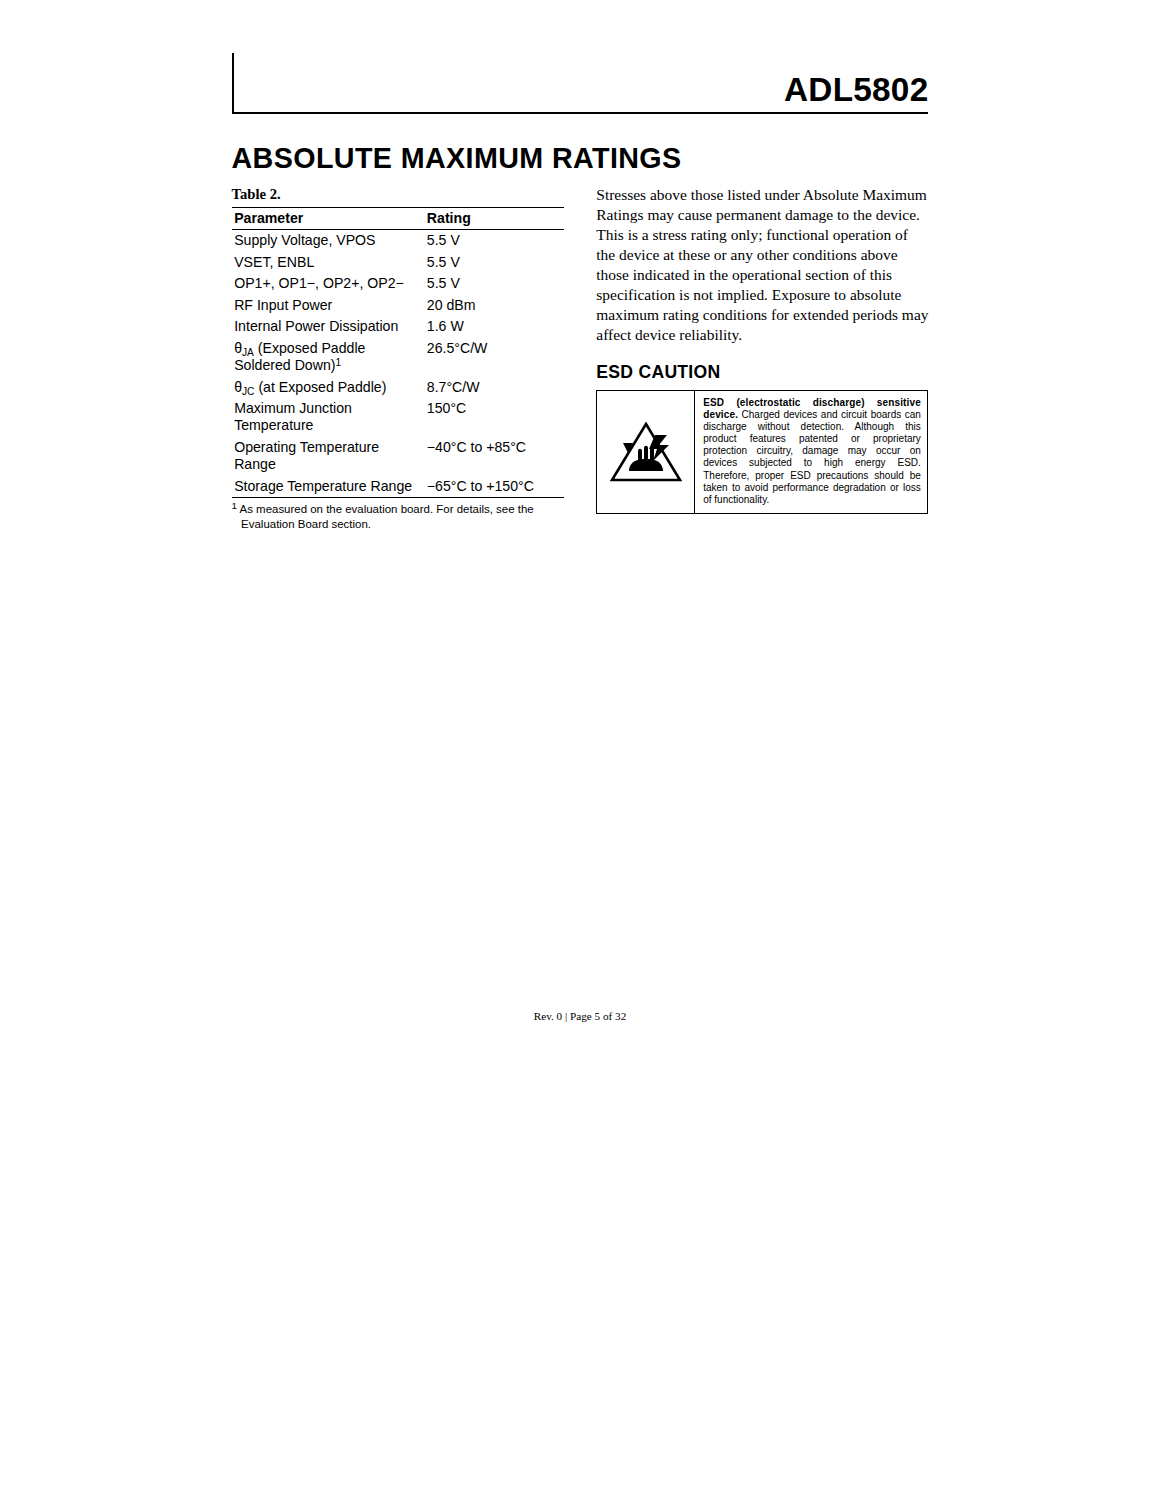ADL5802
ABSOLUTE MAXIMUM RATINGS
Table 2.
| Parameter | Rating |
| --- | --- |
| Supply Voltage, VPOS | 5.5 V |
| VSET, ENBL | 5.5 V |
| OP1+, OP1−, OP2+, OP2− | 5.5 V |
| RF Input Power | 20 dBm |
| Internal Power Dissipation | 1.6 W |
| θ JA (Exposed Paddle Soldered Down) 1 | 26.5°C/W |
| θ JC (at Exposed Paddle) | 8.7°C/W |
| Maximum Junction Temperature | 150°C |
| Operating Temperature Range | −40°C to +85°C |
| Storage Temperature Range | −65°C to +150°C |
1 As measured on the evaluation board. For details, see the Evaluation Board section.
Stresses above those listed under Absolute Maximum Ratings may cause permanent damage to the device. This is a stress rating only; functional operation of the device at these or any other conditions above those indicated in the operational section of this specification is not implied. Exposure to absolute maximum rating conditions for extended periods may affect device reliability.
ESD CAUTION
ESD (electrostatic discharge) sensitive device. Charged devices and circuit boards can discharge without detection. Although this product features patented or proprietary protection circuitry, damage may occur on devices subjected to high energy ESD. Therefore, proper ESD precautions should be taken to avoid performance degradation or loss of functionality.
Rev. 0 | Page 5 of 32